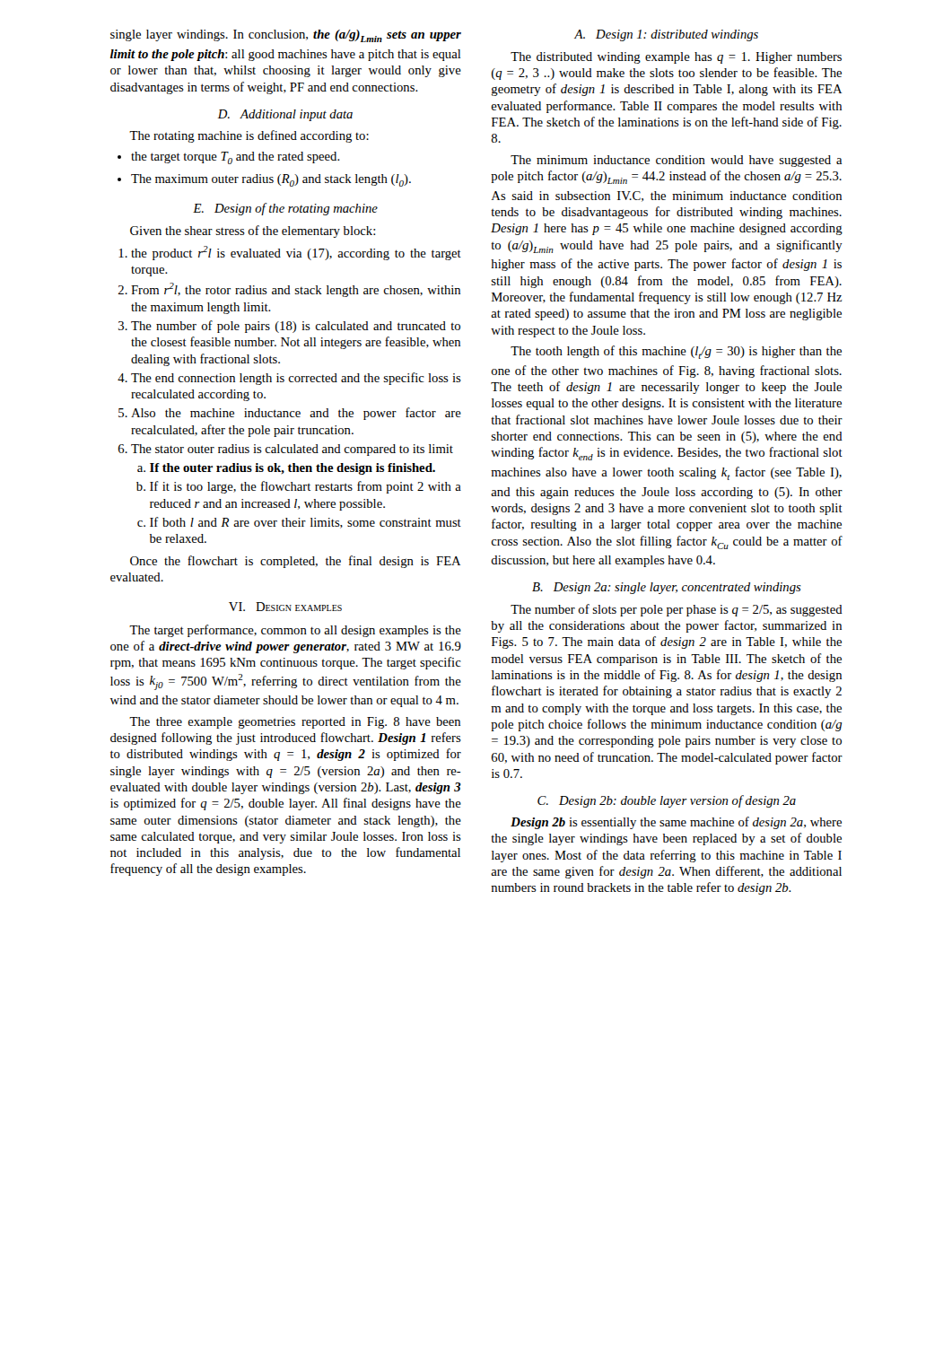single layer windings. In conclusion, the (a/g)Lmin sets an upper limit to the pole pitch: all good machines have a pitch that is equal or lower than that, whilst choosing it larger would only give disadvantages in terms of weight, PF and end connections.
D. Additional input data
The rotating machine is defined according to:
the target torque T0 and the rated speed.
The maximum outer radius (R0) and stack length (l0).
E. Design of the rotating machine
Given the shear stress of the elementary block:
the product r2l is evaluated via (17), according to the target torque.
From r2l, the rotor radius and stack length are chosen, within the maximum length limit.
The number of pole pairs (18) is calculated and truncated to the closest feasible number. Not all integers are feasible, when dealing with fractional slots.
The end connection length is corrected and the specific loss is recalculated according to.
Also the machine inductance and the power factor are recalculated, after the pole pair truncation.
The stator outer radius is calculated and compared to its limit
If the outer radius is ok, then the design is finished.
If it is too large, the flowchart restarts from point 2 with a reduced r and an increased l, where possible.
If both l and R are over their limits, some constraint must be relaxed.
Once the flowchart is completed, the final design is FEA evaluated.
VI. Design examples
The target performance, common to all design examples is the one of a direct-drive wind power generator, rated 3 MW at 16.9 rpm, that means 1695 kNm continuous torque. The target specific loss is kj0 = 7500 W/m2, referring to direct ventilation from the wind and the stator diameter should be lower than or equal to 4 m.
The three example geometries reported in Fig. 8 have been designed following the just introduced flowchart. Design 1 refers to distributed windings with q = 1, design 2 is optimized for single layer windings with q = 2/5 (version 2a) and then re-evaluated with double layer windings (version 2b). Last, design 3 is optimized for q = 2/5, double layer. All final designs have the same outer dimensions (stator diameter and stack length), the same calculated torque, and very similar Joule losses. Iron loss is not included in this analysis, due to the low fundamental frequency of all the design examples.
A. Design 1: distributed windings
The distributed winding example has q = 1. Higher numbers (q = 2, 3 ..) would make the slots too slender to be feasible. The geometry of design 1 is described in Table I, along with its FEA evaluated performance. Table II compares the model results with FEA. The sketch of the laminations is on the left-hand side of Fig. 8.
The minimum inductance condition would have suggested a pole pitch factor (a/g)Lmin = 44.2 instead of the chosen a/g = 25.3. As said in subsection IV.C, the minimum inductance condition tends to be disadvantageous for distributed winding machines. Design 1 here has p = 45 while one machine designed according to (a/g)Lmin would have had 25 pole pairs, and a significantly higher mass of the active parts. The power factor of design 1 is still high enough (0.84 from the model, 0.85 from FEA). Moreover, the fundamental frequency is still low enough (12.7 Hz at rated speed) to assume that the iron and PM loss are negligible with respect to the Joule loss.
The tooth length of this machine (lt/g = 30) is higher than the one of the other two machines of Fig. 8, having fractional slots. The teeth of design 1 are necessarily longer to keep the Joule losses equal to the other designs. It is consistent with the literature that fractional slot machines have lower Joule losses due to their shorter end connections. This can be seen in (5), where the end winding factor kend is in evidence. Besides, the two fractional slot machines also have a lower tooth scaling kt factor (see Table I), and this again reduces the Joule loss according to (5). In other words, designs 2 and 3 have a more convenient slot to tooth split factor, resulting in a larger total copper area over the machine cross section. Also the slot filling factor kCu could be a matter of discussion, but here all examples have 0.4.
B. Design 2a: single layer, concentrated windings
The number of slots per pole per phase is q = 2/5, as suggested by all the considerations about the power factor, summarized in Figs. 5 to 7. The main data of design 2 are in Table I, while the model versus FEA comparison is in Table III. The sketch of the laminations is in the middle of Fig. 8. As for design 1, the design flowchart is iterated for obtaining a stator radius that is exactly 2 m and to comply with the torque and loss targets. In this case, the pole pitch choice follows the minimum inductance condition (a/g = 19.3) and the corresponding pole pairs number is very close to 60, with no need of truncation. The model-calculated power factor is 0.7.
C. Design 2b: double layer version of design 2a
Design 2b is essentially the same machine of design 2a, where the single layer windings have been replaced by a set of double layer ones. Most of the data referring to this machine in Table I are the same given for design 2a. When different, the additional numbers in round brackets in the table refer to design 2b.